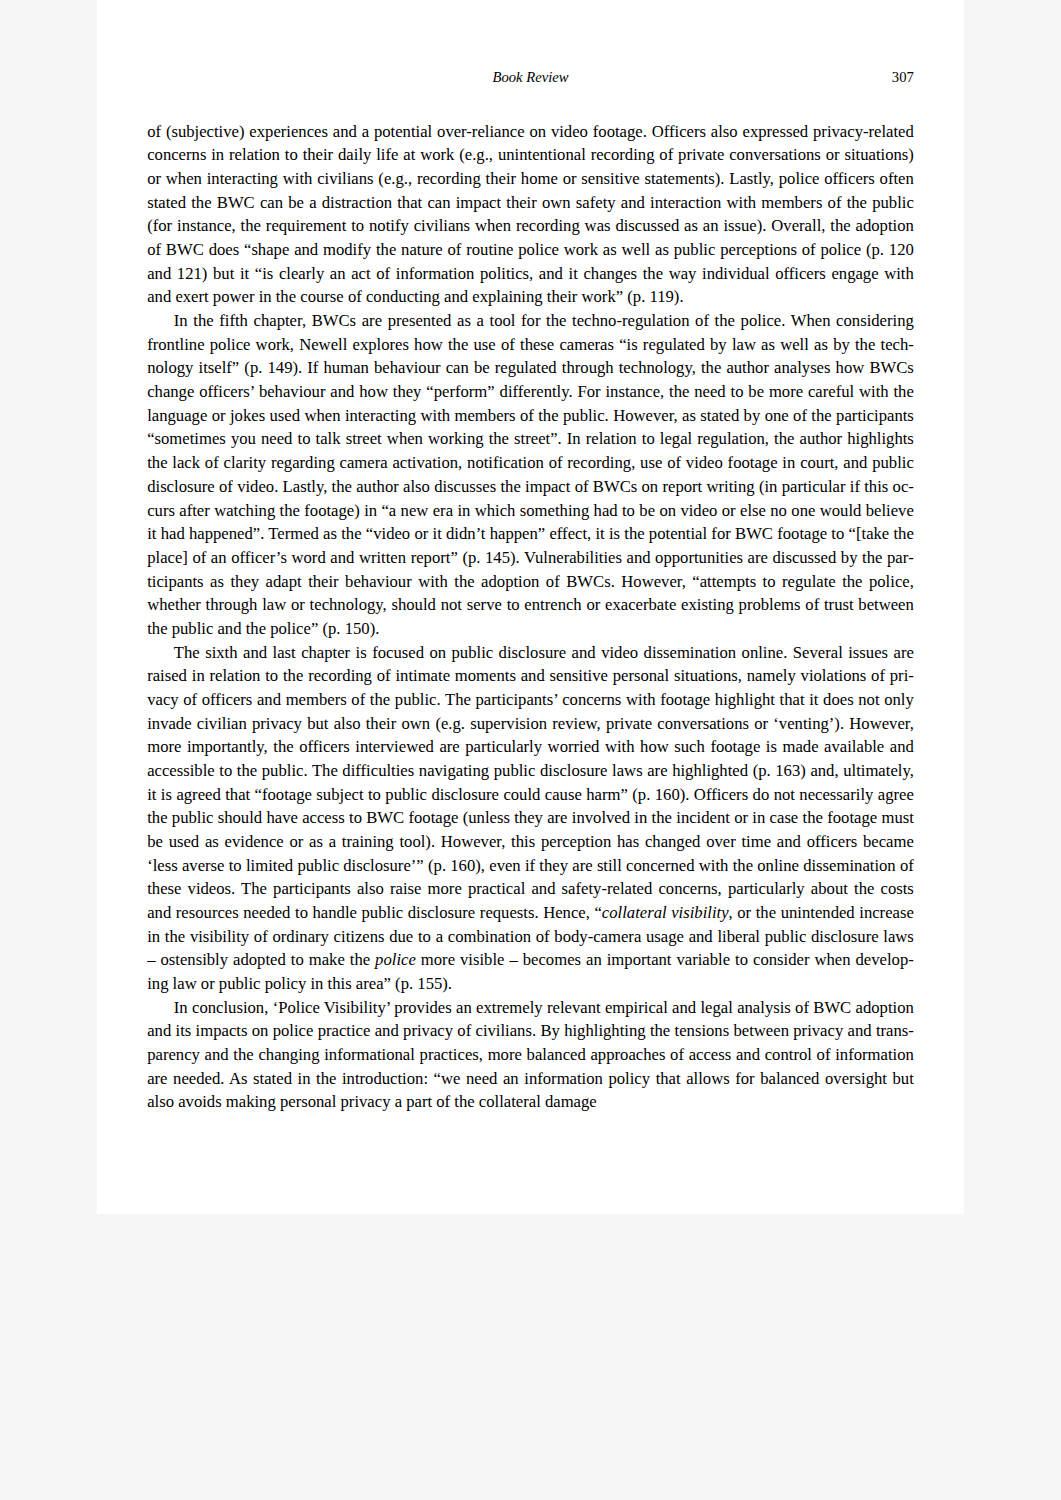Book Review 307
of (subjective) experiences and a potential over-reliance on video footage. Officers also expressed privacy-related concerns in relation to their daily life at work (e.g., unintentional recording of private conversations or situations) or when interacting with civilians (e.g., recording their home or sensitive statements). Lastly, police officers often stated the BWC can be a distraction that can impact their own safety and interaction with members of the public (for instance, the requirement to notify civilians when recording was discussed as an issue). Overall, the adoption of BWC does “shape and modify the nature of routine police work as well as public perceptions of police (p. 120 and 121) but it “is clearly an act of information politics, and it changes the way individual officers engage with and exert power in the course of conducting and explaining their work” (p. 119).
In the fifth chapter, BWCs are presented as a tool for the techno-regulation of the police. When considering frontline police work, Newell explores how the use of these cameras “is regulated by law as well as by the technology itself” (p. 149). If human behaviour can be regulated through technology, the author analyses how BWCs change officers’ behaviour and how they “perform” differently. For instance, the need to be more careful with the language or jokes used when interacting with members of the public. However, as stated by one of the participants “sometimes you need to talk street when working the street”. In relation to legal regulation, the author highlights the lack of clarity regarding camera activation, notification of recording, use of video footage in court, and public disclosure of video. Lastly, the author also discusses the impact of BWCs on report writing (in particular if this occurs after watching the footage) in “a new era in which something had to be on video or else no one would believe it had happened”. Termed as the “video or it didn’t happen” effect, it is the potential for BWC footage to “[take the place] of an officer’s word and written report” (p. 145). Vulnerabilities and opportunities are discussed by the participants as they adapt their behaviour with the adoption of BWCs. However, “attempts to regulate the police, whether through law or technology, should not serve to entrench or exacerbate existing problems of trust between the public and the police” (p. 150).
The sixth and last chapter is focused on public disclosure and video dissemination online. Several issues are raised in relation to the recording of intimate moments and sensitive personal situations, namely violations of privacy of officers and members of the public. The participants’ concerns with footage highlight that it does not only invade civilian privacy but also their own (e.g. supervision review, private conversations or ‘venting’). However, more importantly, the officers interviewed are particularly worried with how such footage is made available and accessible to the public. The difficulties navigating public disclosure laws are highlighted (p. 163) and, ultimately, it is agreed that “footage subject to public disclosure could cause harm” (p. 160). Officers do not necessarily agree the public should have access to BWC footage (unless they are involved in the incident or in case the footage must be used as evidence or as a training tool). However, this perception has changed over time and officers became ‘less averse to limited public disclosure’” (p. 160), even if they are still concerned with the online dissemination of these videos. The participants also raise more practical and safety-related concerns, particularly about the costs and resources needed to handle public disclosure requests. Hence, “collateral visibility, or the unintended increase in the visibility of ordinary citizens due to a combination of body-camera usage and liberal public disclosure laws – ostensibly adopted to make the police more visible – becomes an important variable to consider when developing law or public policy in this area” (p. 155).
In conclusion, ‘Police Visibility’ provides an extremely relevant empirical and legal analysis of BWC adoption and its impacts on police practice and privacy of civilians. By highlighting the tensions between privacy and transparency and the changing informational practices, more balanced approaches of access and control of information are needed. As stated in the introduction: “we need an information policy that allows for balanced oversight but also avoids making personal privacy a part of the collateral damage